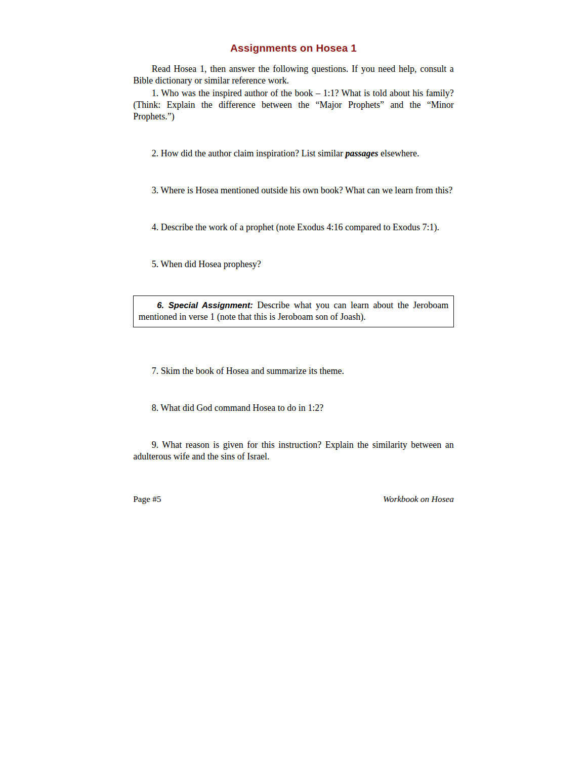Assignments on Hosea 1
Read Hosea 1, then answer the following questions. If you need help, consult a Bible dictionary or similar reference work.
1. Who was the inspired author of the book – 1:1? What is told about his family? (Think: Explain the difference between the “Major Prophets” and the “Minor Prophets.”)
2. How did the author claim inspiration? List similar passages elsewhere.
3. Where is Hosea mentioned outside his own book? What can we learn from this?
4. Describe the work of a prophet (note Exodus 4:16 compared to Exodus 7:1).
5. When did Hosea prophesy?
6. Special Assignment: Describe what you can learn about the Jeroboam mentioned in verse 1 (note that this is Jeroboam son of Joash).
7. Skim the book of Hosea and summarize its theme.
8. What did God command Hosea to do in 1:2?
9. What reason is given for this instruction? Explain the similarity between an adulterous wife and the sins of Israel.
Page #5 Workbook on Hosea